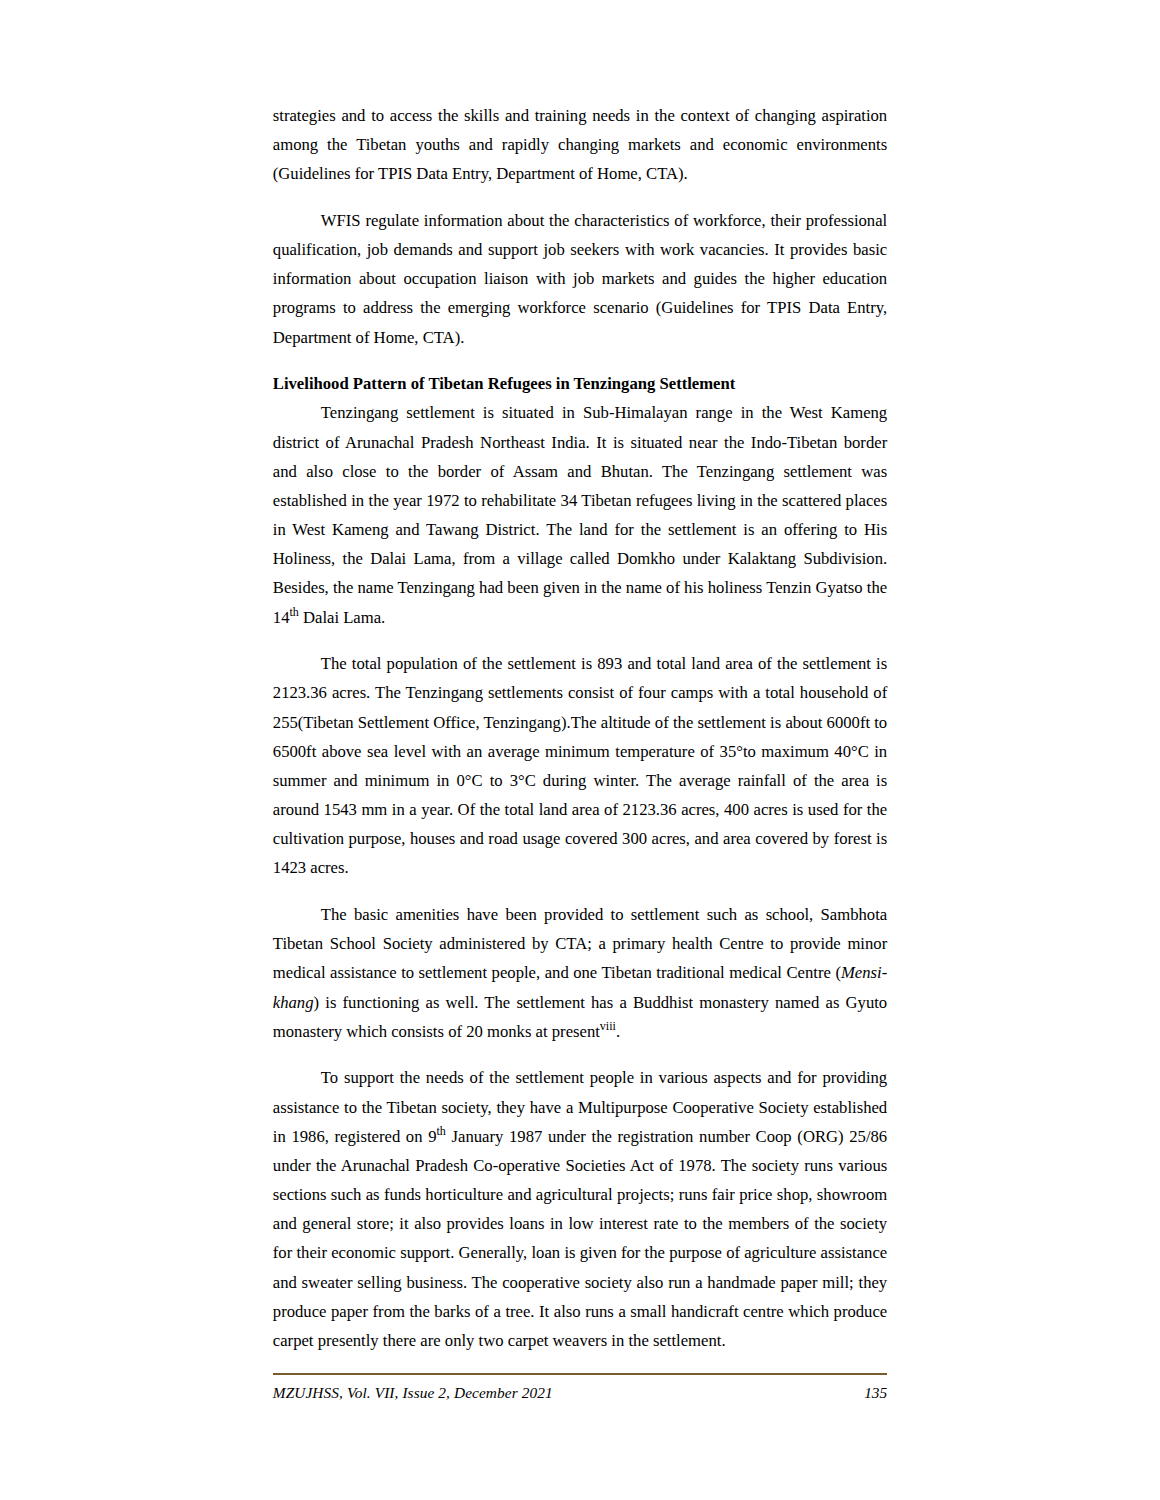strategies and to access the skills and training needs in the context of changing aspiration among the Tibetan youths and rapidly changing markets and economic environments (Guidelines for TPIS Data Entry, Department of Home, CTA).
WFIS regulate information about the characteristics of workforce, their professional qualification, job demands and support job seekers with work vacancies. It provides basic information about occupation liaison with job markets and guides the higher education programs to address the emerging workforce scenario (Guidelines for TPIS Data Entry, Department of Home, CTA).
Livelihood Pattern of Tibetan Refugees in Tenzingang Settlement
Tenzingang settlement is situated in Sub-Himalayan range in the West Kameng district of Arunachal Pradesh Northeast India. It is situated near the Indo-Tibetan border and also close to the border of Assam and Bhutan. The Tenzingang settlement was established in the year 1972 to rehabilitate 34 Tibetan refugees living in the scattered places in West Kameng and Tawang District. The land for the settlement is an offering to His Holiness, the Dalai Lama, from a village called Domkho under Kalaktang Subdivision. Besides, the name Tenzingang had been given in the name of his holiness Tenzin Gyatso the 14th Dalai Lama.
The total population of the settlement is 893 and total land area of the settlement is 2123.36 acres. The Tenzingang settlements consist of four camps with a total household of 255(Tibetan Settlement Office, Tenzingang).The altitude of the settlement is about 6000ft to 6500ft above sea level with an average minimum temperature of 35°to maximum 40°C in summer and minimum in 0°C to 3°C during winter. The average rainfall of the area is around 1543 mm in a year. Of the total land area of 2123.36 acres, 400 acres is used for the cultivation purpose, houses and road usage covered 300 acres, and area covered by forest is 1423 acres.
The basic amenities have been provided to settlement such as school, Sambhota Tibetan School Society administered by CTA; a primary health Centre to provide minor medical assistance to settlement people, and one Tibetan traditional medical Centre (Mensi-khang) is functioning as well. The settlement has a Buddhist monastery named as Gyuto monastery which consists of 20 monks at presentviii.
To support the needs of the settlement people in various aspects and for providing assistance to the Tibetan society, they have a Multipurpose Cooperative Society established in 1986, registered on 9th January 1987 under the registration number Coop (ORG) 25/86 under the Arunachal Pradesh Co-operative Societies Act of 1978. The society runs various sections such as funds horticulture and agricultural projects; runs fair price shop, showroom and general store; it also provides loans in low interest rate to the members of the society for their economic support. Generally, loan is given for the purpose of agriculture assistance and sweater selling business. The cooperative society also run a handmade paper mill; they produce paper from the barks of a tree. It also runs a small handicraft centre which produce carpet presently there are only two carpet weavers in the settlement.
MZUJHSS, Vol. VII, Issue 2, December 2021 135